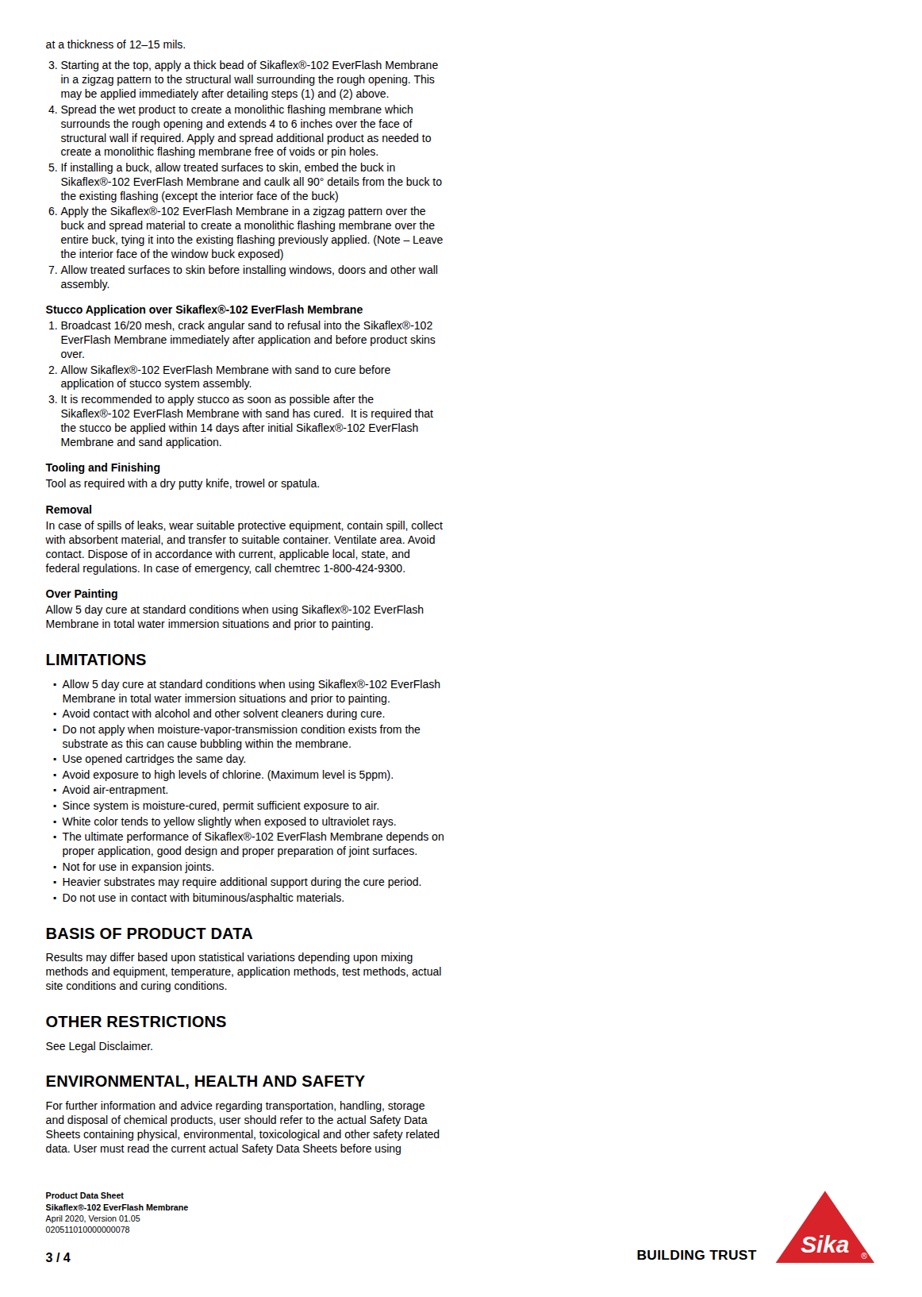at a thickness of 12–15 mils.
Starting at the top, apply a thick bead of Sikaflex®-102 EverFlash Membrane in a zigzag pattern to the structural wall surrounding the rough opening. This may be applied immediately after detailing steps (1) and (2) above.
Spread the wet product to create a monolithic flashing membrane which surrounds the rough opening and extends 4 to 6 inches over the face of structural wall if required. Apply and spread additional product as needed to create a monolithic flashing membrane free of voids or pin holes.
If installing a buck, allow treated surfaces to skin, embed the buck in Sikaflex®-102 EverFlash Membrane and caulk all 90° details from the buck to the existing flashing (except the interior face of the buck)
Apply the Sikaflex®-102 EverFlash Membrane in a zigzag pattern over the buck and spread material to create a monolithic flashing membrane over the entire buck, tying it into the existing flashing previously applied. (Note – Leave the interior face of the window buck exposed)
Allow treated surfaces to skin before installing windows, doors and other wall assembly.
Stucco Application over Sikaflex®-102 EverFlash Membrane
Broadcast 16/20 mesh, crack angular sand to refusal into the Sikaflex®-102 EverFlash Membrane immediately after application and before product skins over.
Allow Sikaflex®-102 EverFlash Membrane with sand to cure before application of stucco system assembly.
It is recommended to apply stucco as soon as possible after the Sikaflex®-102 EverFlash Membrane with sand has cured. It is required that the stucco be applied within 14 days after initial Sikaflex®-102 EverFlash Membrane and sand application.
Tooling and Finishing
Tool as required with a dry putty knife, trowel or spatula.
Removal
In case of spills of leaks, wear suitable protective equipment, contain spill, collect with absorbent material, and transfer to suitable container. Ventilate area. Avoid contact. Dispose of in accordance with current, applicable local, state, and federal regulations. In case of emergency, call chemtrec 1-800-424-9300.
Over Painting
Allow 5 day cure at standard conditions when using Sikaflex®-102 EverFlash Membrane in total water immersion situations and prior to painting.
LIMITATIONS
Allow 5 day cure at standard conditions when using Sikaflex®-102 EverFlash Membrane in total water immersion situations and prior to painting.
Avoid contact with alcohol and other solvent cleaners during cure.
Do not apply when moisture-vapor-transmission condition exists from the substrate as this can cause bubbling within the membrane.
Use opened cartridges the same day.
Avoid exposure to high levels of chlorine. (Maximum level is 5ppm).
Avoid air-entrapment.
Since system is moisture-cured, permit sufficient exposure to air.
White color tends to yellow slightly when exposed to ultraviolet rays.
The ultimate performance of Sikaflex®-102 EverFlash Membrane depends on proper application, good design and proper preparation of joint surfaces.
Not for use in expansion joints.
Heavier substrates may require additional support during the cure period.
Do not use in contact with bituminous/asphaltic materials.
BASIS OF PRODUCT DATA
Results may differ based upon statistical variations depending upon mixing methods and equipment, temperature, application methods, test methods, actual site conditions and curing conditions.
OTHER RESTRICTIONS
See Legal Disclaimer.
ENVIRONMENTAL, HEALTH AND SAFETY
For further information and advice regarding transportation, handling, storage and disposal of chemical products, user should refer to the actual Safety Data Sheets containing physical, environmental, toxicological and other safety related data. User must read the current actual Safety Data Sheets before using
Product Data Sheet
Sikaflex®-102 EverFlash Membrane
April 2020, Version 01.05
020511010000000078
3 / 4
BUILDING TRUST Sika ®